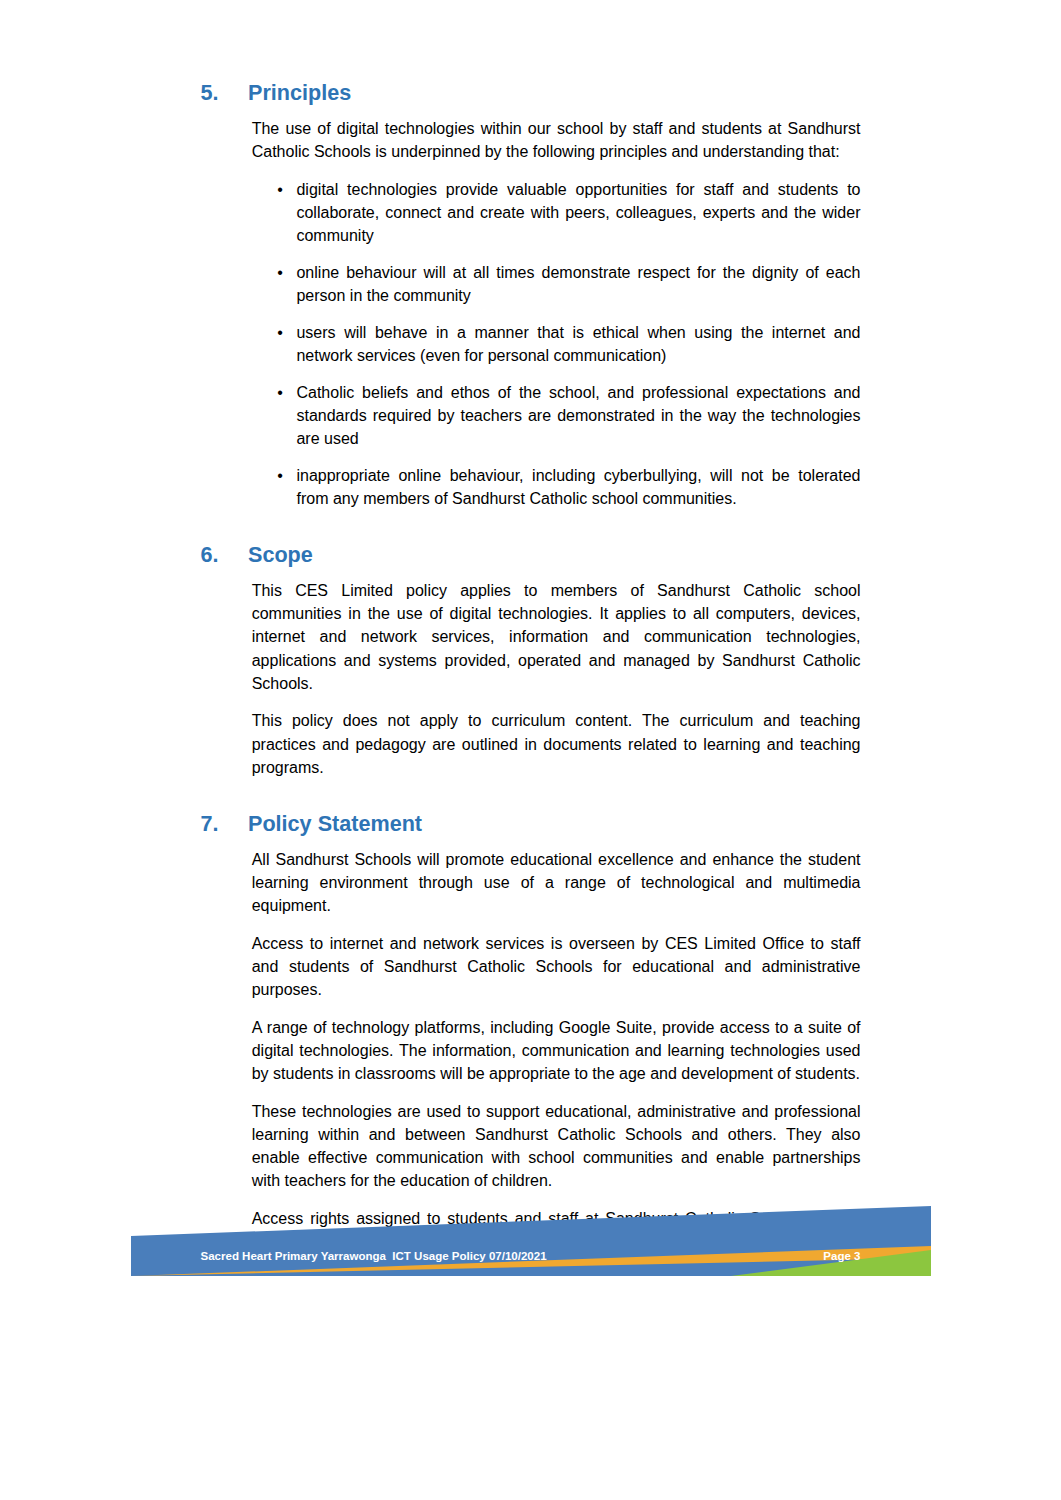5. Principles
The use of digital technologies within our school by staff and students at Sandhurst Catholic Schools is underpinned by the following principles and understanding that:
digital technologies provide valuable opportunities for staff and students to collaborate, connect and create with peers, colleagues, experts and the wider community
online behaviour will at all times demonstrate respect for the dignity of each person in the community
users will behave in a manner that is ethical when using the internet and network services (even for personal communication)
Catholic beliefs and ethos of the school, and professional expectations and standards required by teachers are demonstrated in the way the technologies are used
inappropriate online behaviour, including cyberbullying, will not be tolerated from any members of Sandhurst Catholic school communities.
6. Scope
This CES Limited policy applies to members of Sandhurst Catholic school communities in the use of digital technologies. It applies to all computers, devices, internet and network services, information and communication technologies, applications and systems provided, operated and managed by Sandhurst Catholic Schools.
This policy does not apply to curriculum content. The curriculum and teaching practices and pedagogy are outlined in documents related to learning and teaching programs.
7. Policy Statement
All Sandhurst Schools will promote educational excellence and enhance the student learning environment through use of a range of technological and multimedia equipment.
Access to internet and network services is overseen by CES Limited Office to staff and students of Sandhurst Catholic Schools for educational and administrative purposes.
A range of technology platforms, including Google Suite, provide access to a suite of digital technologies. The information, communication and learning technologies used by students in classrooms will be appropriate to the age and development of students.
These technologies are used to support educational, administrative and professional learning within and between Sandhurst Catholic Schools and others. They also enable effective communication with school communities and enable partnerships with teachers for the education of children.
Access rights assigned to students and staff at Sandhurst Catholic Schools will be determined by the Principal and may vary as educational and administrative purposes change.
Sacred Heart Primary Yarrawonga ICT Usage Policy 07/10/2021 Page 3